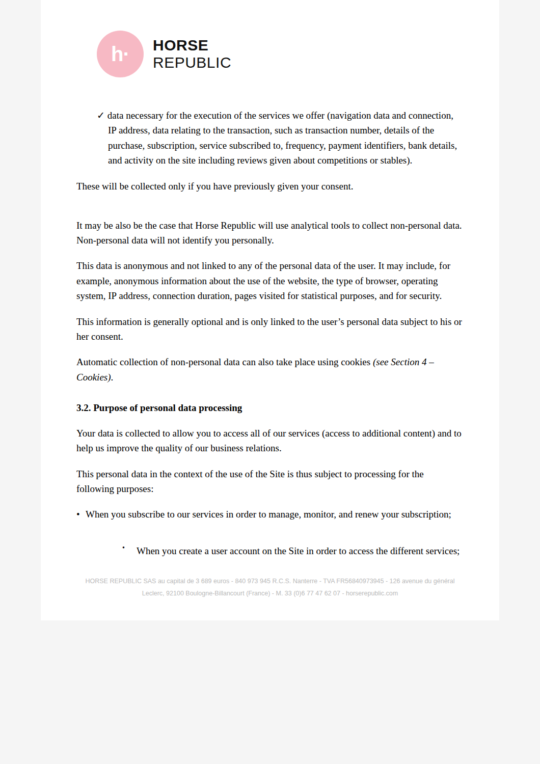h·
HORSE
REPUBLIC
✓ data necessary for the execution of the services we offer (navigation data and connection, IP address, data relating to the transaction, such as transaction number, details of the purchase, subscription, service subscribed to, frequency, payment identifiers, bank details, and activity on the site including reviews given about competitions or stables).
These will be collected only if you have previously given your consent.
It may be also be the case that Horse Republic will use analytical tools to collect non-personal data. Non-personal data will not identify you personally.
This data is anonymous and not linked to any of the personal data of the user. It may include, for example, anonymous information about the use of the website, the type of browser, operating system, IP address, connection duration, pages visited for statistical purposes, and for security.
This information is generally optional and is only linked to the user’s personal data subject to his or her consent.
Automatic collection of non-personal data can also take place using cookies (see Section 4 – Cookies).
3.2. Purpose of personal data processing
Your data is collected to allow you to access all of our services (access to additional content) and to help us improve the quality of our business relations.
This personal data in the context of the use of the Site is thus subject to processing for the following purposes:
When you subscribe to our services in order to manage, monitor, and renew your subscription;
When you create a user account on the Site in order to access the different services;
HORSE REPUBLIC SAS au capital de 3 689 euros - 840 973 945 R.C.S. Nanterre - TVA FR56840973945 - 126 avenue du général Leclerc, 92100 Boulogne-Billancourt (France) - M. 33 (0)6 77 47 62 07 - horserepublic.com